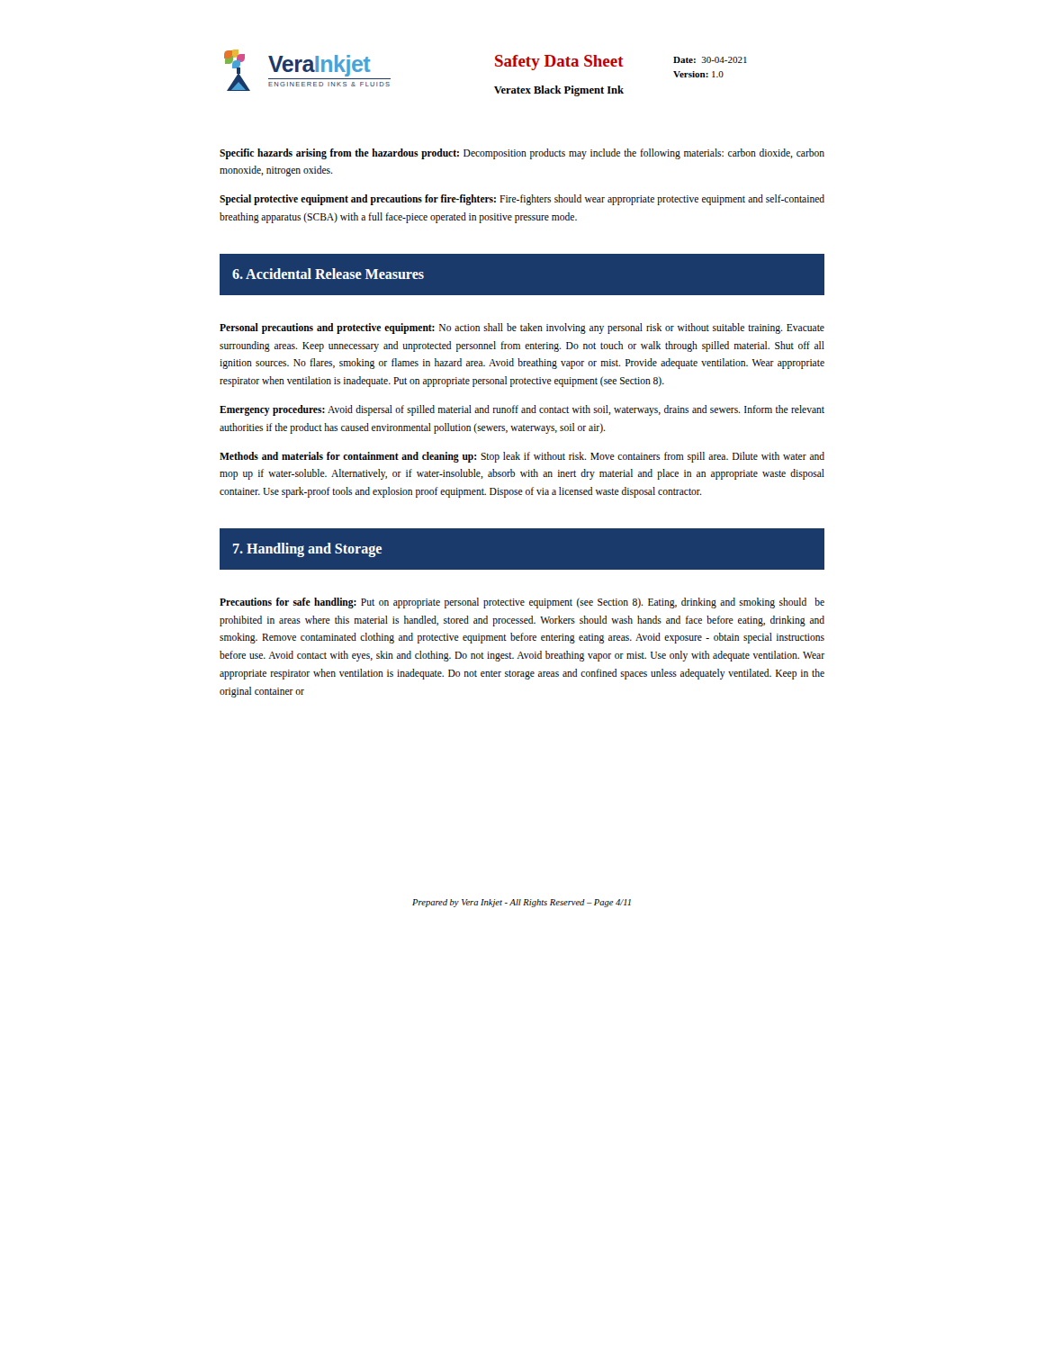Vera Inkjet
ENGINEERED INKS & FLUIDS
Safety Data Sheet
Veratex Black Pigment Ink
Date: 30-04-2021
Version: 1.0
Specific hazards arising from the hazardous product: Decomposition products may include the following materials: carbon dioxide, carbon monoxide, nitrogen oxides.
Special protective equipment and precautions for fire-fighters: Fire-fighters should wear appropriate protective equipment and self-contained breathing apparatus (SCBA) with a full face-piece operated in positive pressure mode.
6. Accidental Release Measures
Personal precautions and protective equipment: No action shall be taken involving any personal risk or without suitable training. Evacuate surrounding areas. Keep unnecessary and unprotected personnel from entering. Do not touch or walk through spilled material. Shut off all ignition sources. No flares, smoking or flames in hazard area. Avoid breathing vapor or mist. Provide adequate ventilation. Wear appropriate respirator when ventilation is inadequate. Put on appropriate personal protective equipment (see Section 8).
Emergency procedures: Avoid dispersal of spilled material and runoff and contact with soil, waterways, drains and sewers. Inform the relevant authorities if the product has caused environmental pollution (sewers, waterways, soil or air).
Methods and materials for containment and cleaning up: Stop leak if without risk. Move containers from spill area. Dilute with water and mop up if water-soluble. Alternatively, or if water-insoluble, absorb with an inert dry material and place in an appropriate waste disposal container. Use spark-proof tools and explosion proof equipment. Dispose of via a licensed waste disposal contractor.
7. Handling and Storage
Precautions for safe handling: Put on appropriate personal protective equipment (see Section 8). Eating, drinking and smoking should be prohibited in areas where this material is handled, stored and processed. Workers should wash hands and face before eating, drinking and smoking. Remove contaminated clothing and protective equipment before entering eating areas. Avoid exposure - obtain special instructions before use. Avoid contact with eyes, skin and clothing. Do not ingest. Avoid breathing vapor or mist. Use only with adequate ventilation. Wear appropriate respirator when ventilation is inadequate. Do not enter storage areas and confined spaces unless adequately ventilated. Keep in the original container or
Prepared by Vera Inkjet - All Rights Reserved – Page 4/11